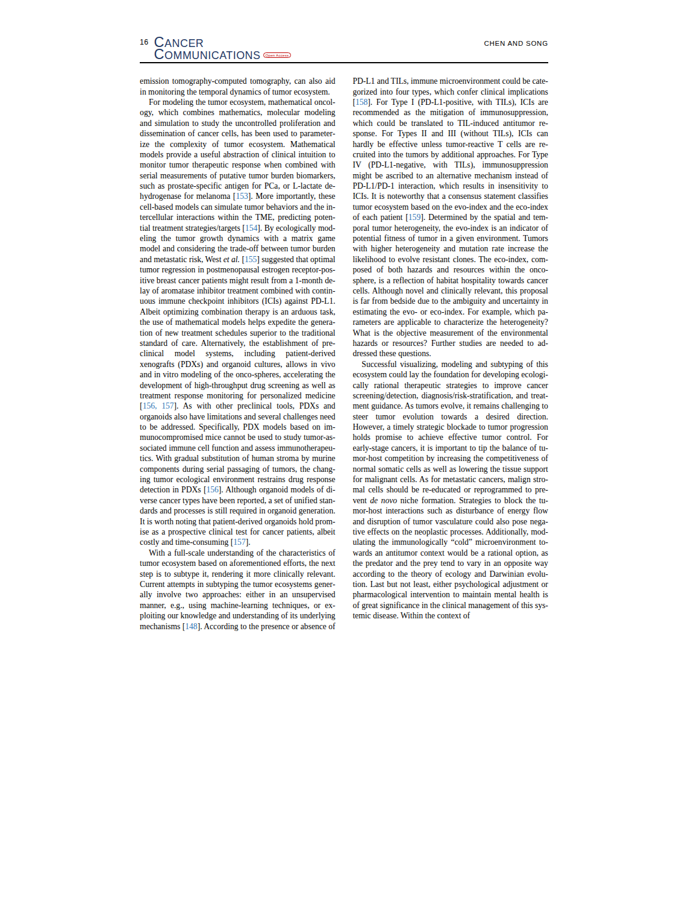16
CANCER COMMUNICATIONSOpen Access
CHEN AND SONG
emission tomography-computed tomography, can also aid in monitoring the temporal dynamics of tumor ecosystem.
For modeling the tumor ecosystem, mathematical oncology, which combines mathematics, molecular modeling and simulation to study the uncontrolled proliferation and dissemination of cancer cells, has been used to parameterize the complexity of tumor ecosystem. Mathematical models provide a useful abstraction of clinical intuition to monitor tumor therapeutic response when combined with serial measurements of putative tumor burden biomarkers, such as prostate-specific antigen for PCa, or L-lactate dehydrogenase for melanoma [153]. More importantly, these cell-based models can simulate tumor behaviors and the intercellular interactions within the TME, predicting potential treatment strategies/targets [154]. By ecologically modeling the tumor growth dynamics with a matrix game model and considering the trade-off between tumor burden and metastatic risk, West et al. [155] suggested that optimal tumor regression in postmenopausal estrogen receptor-positive breast cancer patients might result from a 1-month delay of aromatase inhibitor treatment combined with continuous immune checkpoint inhibitors (ICIs) against PD-L1. Albeit optimizing combination therapy is an arduous task, the use of mathematical models helps expedite the generation of new treatment schedules superior to the traditional standard of care. Alternatively, the establishment of preclinical model systems, including patient-derived xenografts (PDXs) and organoid cultures, allows in vivo and in vitro modeling of the onco-spheres, accelerating the development of high-throughput drug screening as well as treatment response monitoring for personalized medicine [156, 157]. As with other preclinical tools, PDXs and organoids also have limitations and several challenges need to be addressed. Specifically, PDX models based on immunocompromised mice cannot be used to study tumor-associated immune cell function and assess immunotherapeutics. With gradual substitution of human stroma by murine components during serial passaging of tumors, the changing tumor ecological environment restrains drug response detection in PDXs [156]. Although organoid models of diverse cancer types have been reported, a set of unified standards and processes is still required in organoid generation. It is worth noting that patient-derived organoids hold promise as a prospective clinical test for cancer patients, albeit costly and time-consuming [157].
With a full-scale understanding of the characteristics of tumor ecosystem based on aforementioned efforts, the next step is to subtype it, rendering it more clinically relevant. Current attempts in subtyping the tumor ecosystems generally involve two approaches: either in an unsupervised manner, e.g., using machine-learning techniques, or exploiting our knowledge and understanding of its underlying mechanisms [148]. According to the presence or absence of PD-L1 and TILs, immune microenvironment could be categorized into four types, which confer clinical implications [158]. For Type I (PD-L1-positive, with TILs), ICIs are recommended as the mitigation of immunosuppression, which could be translated to TIL-induced antitumor response. For Types II and III (without TILs), ICIs can hardly be effective unless tumor-reactive T cells are recruited into the tumors by additional approaches. For Type IV (PD-L1-negative, with TILs), immunosuppression might be ascribed to an alternative mechanism instead of PD-L1/PD-1 interaction, which results in insensitivity to ICIs. It is noteworthy that a consensus statement classifies tumor ecosystem based on the evo-index and the eco-index of each patient [159]. Determined by the spatial and temporal tumor heterogeneity, the evo-index is an indicator of potential fitness of tumor in a given environment. Tumors with higher heterogeneity and mutation rate increase the likelihood to evolve resistant clones. The eco-index, composed of both hazards and resources within the onco-sphere, is a reflection of habitat hospitality towards cancer cells. Although novel and clinically relevant, this proposal is far from bedside due to the ambiguity and uncertainty in estimating the evo- or eco-index. For example, which parameters are applicable to characterize the heterogeneity? What is the objective measurement of the environmental hazards or resources? Further studies are needed to addressed these questions.
Successful visualizing, modeling and subtyping of this ecosystem could lay the foundation for developing ecologically rational therapeutic strategies to improve cancer screening/detection, diagnosis/risk-stratification, and treatment guidance. As tumors evolve, it remains challenging to steer tumor evolution towards a desired direction. However, a timely strategic blockade to tumor progression holds promise to achieve effective tumor control. For early-stage cancers, it is important to tip the balance of tumor-host competition by increasing the competitiveness of normal somatic cells as well as lowering the tissue support for malignant cells. As for metastatic cancers, malign stromal cells should be re-educated or reprogrammed to prevent de novo niche formation. Strategies to block the tumor-host interactions such as disturbance of energy flow and disruption of tumor vasculature could also pose negative effects on the neoplastic processes. Additionally, modulating the immunologically “cold” microenvironment towards an antitumor context would be a rational option, as the predator and the prey tend to vary in an opposite way according to the theory of ecology and Darwinian evolution. Last but not least, either psychological adjustment or pharmacological intervention to maintain mental health is of great significance in the clinical management of this systemic disease. Within the context of